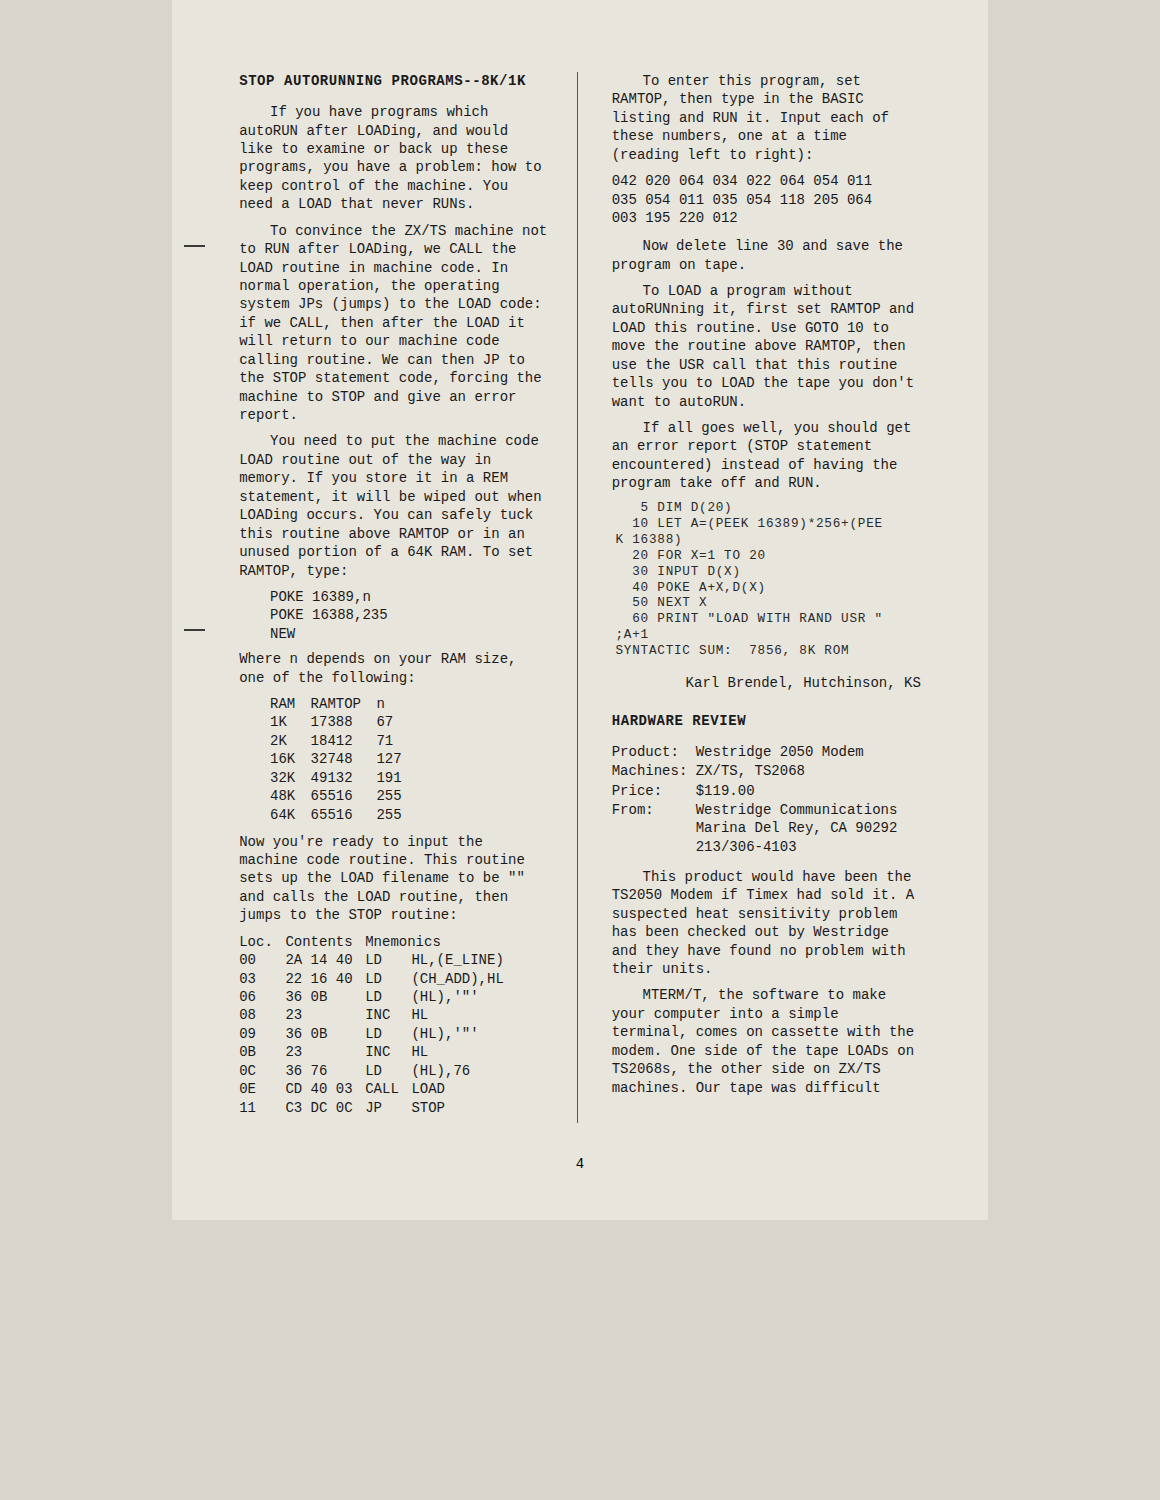STOP AUTORUNNING PROGRAMS--8K/1K
If you have programs which autoRUN after LOADing, and would like to examine or back up these programs, you have a problem: how to keep control of the machine. You need a LOAD that never RUNs.
To convince the ZX/TS machine not to RUN after LOADing, we CALL the LOAD routine in machine code. In normal operation, the operating system JPs (jumps) to the LOAD code: if we CALL, then after the LOAD it will return to our machine code calling routine. We can then JP to the STOP statement code, forcing the machine to STOP and give an error report.
You need to put the machine code LOAD routine out of the way in memory. If you store it in a REM statement, it will be wiped out when LOADing occurs. You can safely tuck this routine above RAMTOP or in an unused portion of a 64K RAM. To set RAMTOP, type:
POKE 16389,n
POKE 16388,235
NEW
Where n depends on your RAM size, one of the following:
| RAM | RAMTOP | n |
| --- | --- | --- |
| 1K | 17388 | 67 |
| 2K | 18412 | 71 |
| 16K | 32748 | 127 |
| 32K | 49132 | 191 |
| 48K | 65516 | 255 |
| 64K | 65516 | 255 |
Now you're ready to input the machine code routine. This routine sets up the LOAD filename to be "" and calls the LOAD routine, then jumps to the STOP routine:
| Loc. | Contents | Mnemonics |
| --- | --- | --- |
| 00 | 2A 14 40 | LD | HL,(E_LINE) |
| 03 | 22 16 40 | LD | (CH_ADD),HL |
| 06 | 36 0B | LD | (HL),'"' |
| 08 | 23 | INC | HL |
| 09 | 36 0B | LD | (HL),'"' |
| 0B | 23 | INC | HL |
| 0C | 36 76 | LD | (HL),76 |
| 0E | CD 40 03 | CALL | LOAD |
| 11 | C3 DC 0C | JP | STOP |
To enter this program, set RAMTOP, then type in the BASIC listing and RUN it. Input each of these numbers, one at a time (reading left to right):
042 020 064 034 022 064 054 011 035 054 011 035 054 118 205 064 003 195 220 012
Now delete line 30 and save the program on tape.
To LOAD a program without autoRUNning it, first set RAMTOP and LOAD this routine. Use GOTO 10 to move the routine above RAMTOP, then use the USR call that this routine tells you to LOAD the tape you don't want to autoRUN.
If all goes well, you should get an error report (STOP statement encountered) instead of having the program take off and RUN.
5 DIM D(20) 10 LET A=(PEEK 16389)*256+(PEE K 16388) 20 FOR X=1 TO 20 30 INPUT D(X) 40 POKE A+X,D(X) 50 NEXT X 60 PRINT "LOAD WITH RAND USR " ;A+1 SYNTACTIC SUM: 7856, 8K ROM
Karl Brendel, Hutchinson, KS
HARDWARE REVIEW
| Product: | Westridge 2050 Modem |
| Machines: | ZX/TS, TS2068 |
| Price: | $119.00 |
| From: | Westridge Communications Marina Del Rey, CA 90292 213/306-4103 |
This product would have been the TS2050 Modem if Timex had sold it. A suspected heat sensitivity problem has been checked out by Westridge and they have found no problem with their units.
MTERM/T, the software to make your computer into a simple terminal, comes on cassette with the modem. One side of the tape LOADs on TS2068s, the other side on ZX/TS machines. Our tape was difficult
4